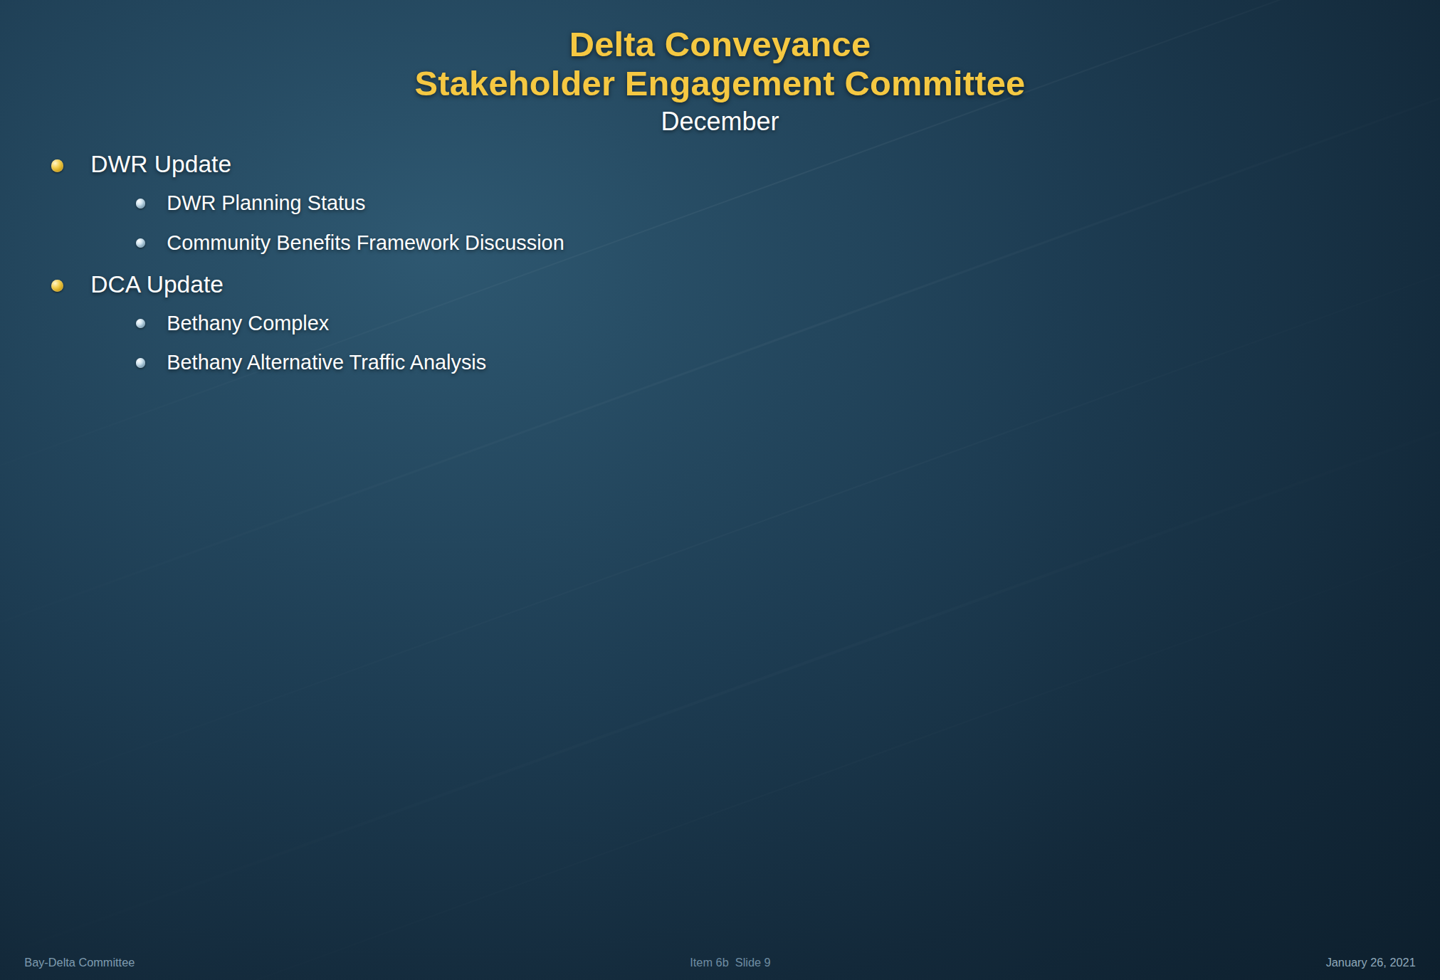Delta Conveyance
Stakeholder Engagement Committee
December
DWR Update
DWR Planning Status
Community Benefits Framework Discussion
DCA Update
Bethany Complex
Bethany Alternative Traffic Analysis
Bay-Delta Committee Item 6b Slide 9 January 26, 2021